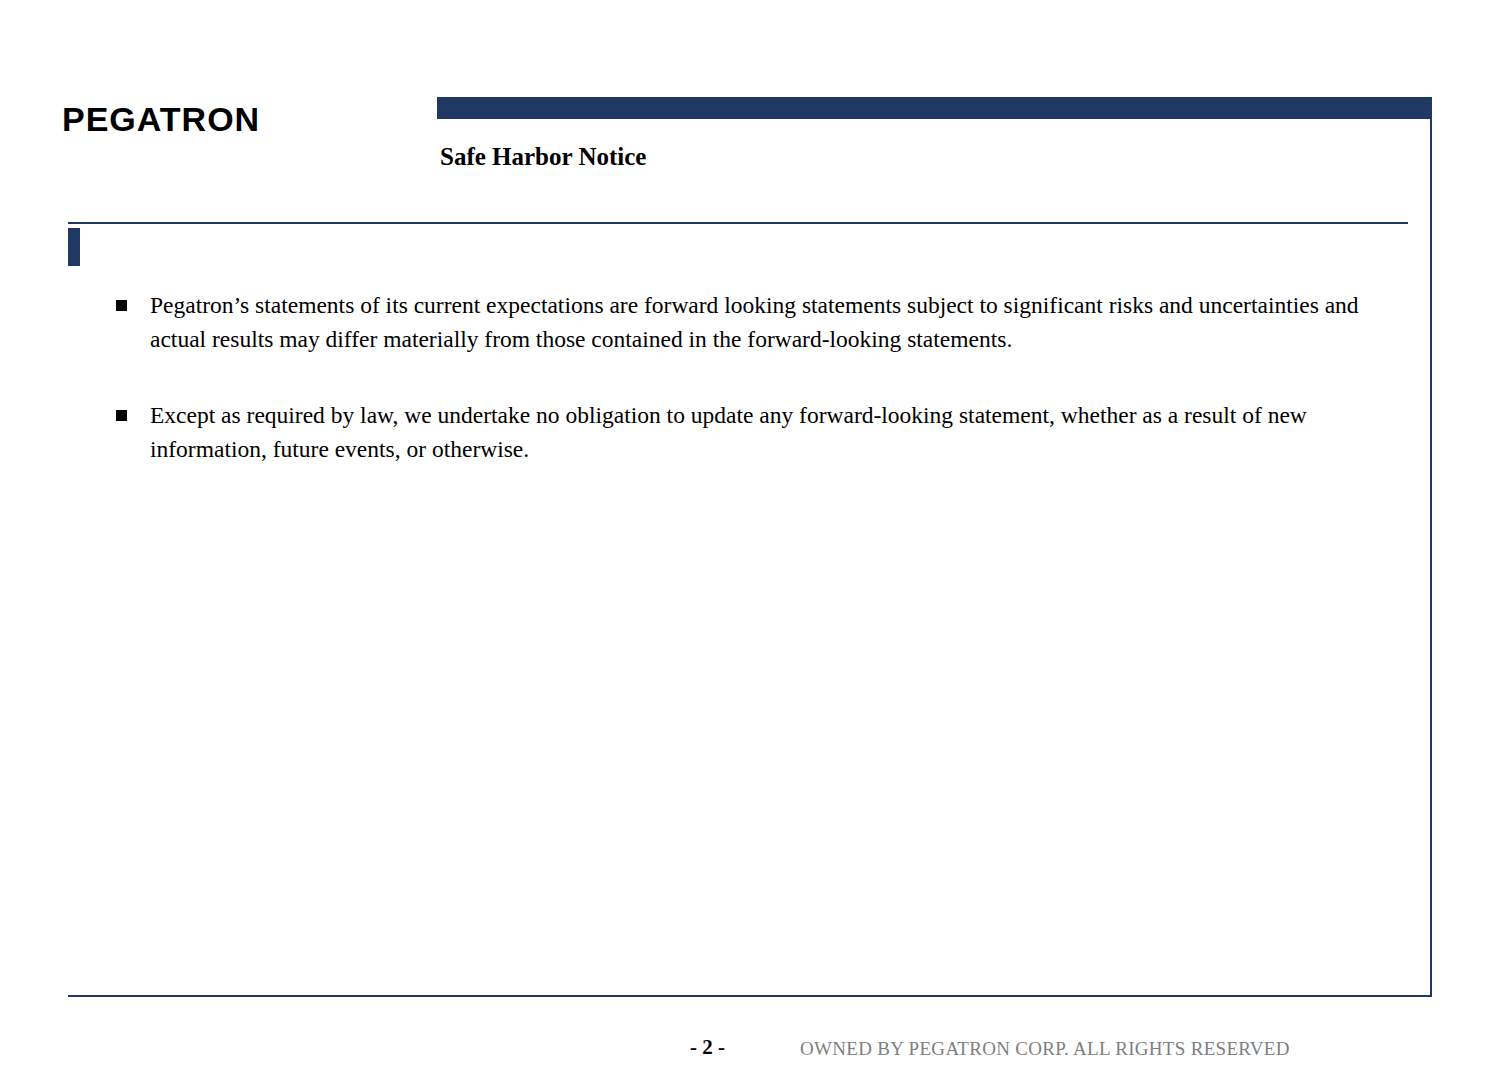PEGATRON
Safe Harbor Notice
Pegatron’s statements of its current expectations are forward looking statements subject to significant risks and uncertainties and actual results may differ materially from those contained in the forward-looking statements.
Except as required by law, we undertake no obligation to update any forward-looking statement, whether as a result of new information, future events, or otherwise.
- 2 -
OWNED BY PEGATRON CORP. ALL RIGHTS RESERVED